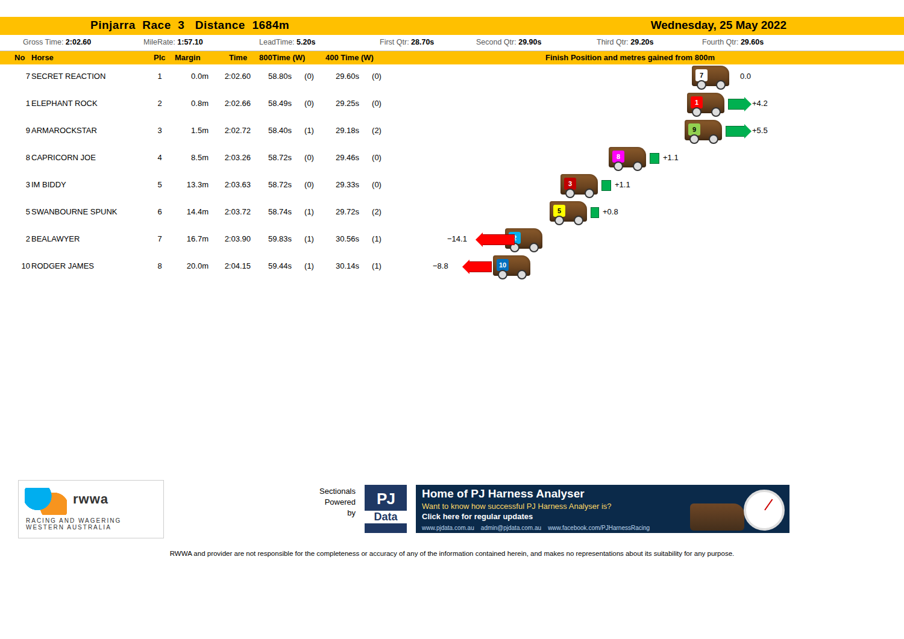Pinjarra Race 3 Distance 1684m
Wednesday, 25 May 2022
Gross Time: 2:02.60
MileRate: 1:57.10
LeadTime: 5.20s
First Qtr: 28.70s
Second Qtr: 29.90s
Third Qtr: 29.20s
Fourth Qtr: 29.60s
No
Horse
Plc
Margin
Time
800Time (W)
400 Time (W)
Finish Position and metres gained from 800m
7
SECRET REACTION
1
0.0m
2:02.60
58.80s
(0)
29.60s
(0)
7
0.0
1
ELEPHANT ROCK
2
0.8m
2:02.66
58.49s
(0)
29.25s
(0)
1
+4.2
9
ARMAROCKSTAR
3
1.5m
2:02.72
58.40s
(1)
29.18s
(2)
9
+5.5
8
CAPRICORN JOE
4
8.5m
2:03.26
58.72s
(0)
29.46s
(0)
8
+1.1
3
IM BIDDY
5
13.3m
2:03.63
58.72s
(0)
29.33s
(0)
3
+1.1
5
SWANBOURNE SPUNK
6
14.4m
2:03.72
58.74s
(1)
29.72s
(2)
5
+0.8
2
BEALAWYER
7
16.7m
2:03.90
59.83s
(1)
30.56s
(1)
2
−14.1
10
RODGER JAMES
8
20.0m
2:04.15
59.44s
(1)
30.14s
(1)
10
−8.8
rwwa
RACING AND WAGERING
WESTERN AUSTRALIA
Sectionals
Powered
by
PJ
Data
Home of PJ Harness Analyser
Want to know how successful PJ Harness Analyser is?
Click here for regular updates
www.pjdata.com.au admin@pjdata.com.au www.facebook.com/PJHarnessRacing
RWWA and provider are not responsible for the completeness or accuracy of any of the information contained herein, and makes no representations about its suitability for any purpose.